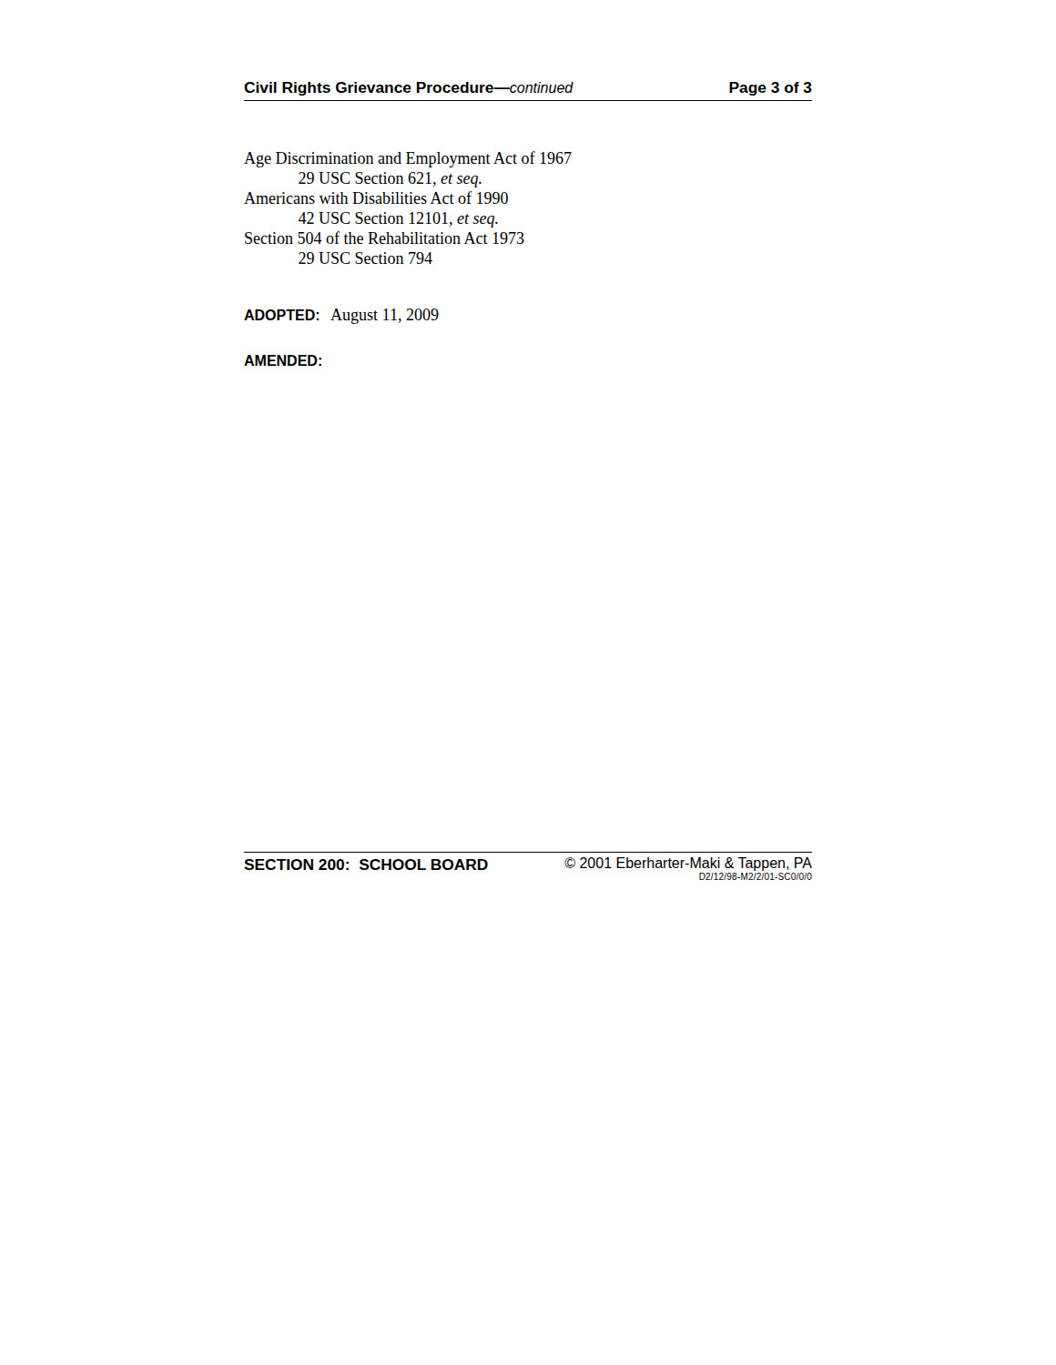Civil Rights Grievance Procedure—continued
Page 3 of 3
Age Discrimination and Employment Act of 1967
29 USC Section 621, et seq.
Americans with Disabilities Act of 1990
42 USC Section 12101, et seq.
Section 504 of the Rehabilitation Act 1973
29 USC Section 794
ADOPTED:August 11, 2009
AMENDED:
SECTION 200: SCHOOL BOARD
© 2001 Eberharter-Maki & Tappen, PA
D2/12/98-M2/2/01-SC0/0/0